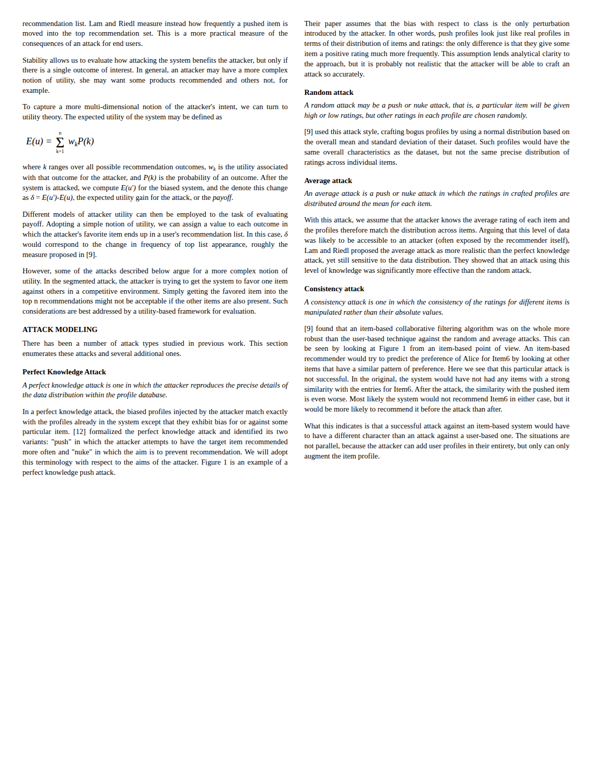recommendation list. Lam and Riedl measure instead how frequently a pushed item is moved into the top recommendation set. This is a more practical measure of the consequences of an attack for end users.
Stability allows us to evaluate how attacking the system benefits the attacker, but only if there is a single outcome of interest. In general, an attacker may have a more complex notion of utility, she may want some products recommended and others not, for example.
To capture a more multi-dimensional notion of the attacker's intent, we can turn to utility theory. The expected utility of the system may be defined as
E(u) = n Σ k=1 wkP(k)
where k ranges over all possible recommendation outcomes, wk is the utility associated with that outcome for the attacker, and P(k) is the probability of an outcome. After the system is attacked, we compute E(u') for the biased system, and the denote this change as δ = E(u')-E(u), the expected utility gain for the attack, or the payoff.
Different models of attacker utility can then be employed to the task of evaluating payoff. Adopting a simple notion of utility, we can assign a value to each outcome in which the attacker's favorite item ends up in a user's recommendation list. In this case, δ would correspond to the change in frequency of top list appearance, roughly the measure proposed in [9].
However, some of the attacks described below argue for a more complex notion of utility. In the segmented attack, the attacker is trying to get the system to favor one item against others in a competitive environment. Simply getting the favored item into the top n recommendations might not be acceptable if the other items are also present. Such considerations are best addressed by a utility-based framework for evaluation.
Attack Modeling
There has been a number of attack types studied in previous work. This section enumerates these attacks and several additional ones.
Perfect Knowledge Attack
A perfect knowledge attack is one in which the attacker reproduces the precise details of the data distribution within the profile database.
In a perfect knowledge attack, the biased profiles injected by the attacker match exactly with the profiles already in the system except that they exhibit bias for or against some particular item. [12] formalized the perfect knowledge attack and identified its two variants: "push" in which the attacker attempts to have the target item recommended more often and "nuke" in which the aim is to prevent recommendation. We will adopt this terminology with respect to the aims of the attacker. Figure 1 is an example of a perfect knowledge push attack.
Their paper assumes that the bias with respect to class is the only perturbation introduced by the attacker. In other words, push profiles look just like real profiles in terms of their distribution of items and ratings: the only difference is that they give some item a positive rating much more frequently. This assumption lends analytical clarity to the approach, but it is probably not realistic that the attacker will be able to craft an attack so accurately.
Random attack
A random attack may be a push or nuke attack, that is, a particular item will be given high or low ratings, but other ratings in each profile are chosen randomly.
[9] used this attack style, crafting bogus profiles by using a normal distribution based on the overall mean and standard deviation of their dataset. Such profiles would have the same overall characteristics as the dataset, but not the same precise distribution of ratings across individual items.
Average attack
An average attack is a push or nuke attack in which the ratings in crafted profiles are distributed around the mean for each item.
With this attack, we assume that the attacker knows the average rating of each item and the profiles therefore match the distribution across items. Arguing that this level of data was likely to be accessible to an attacker (often exposed by the recommender itself), Lam and Riedl proposed the average attack as more realistic than the perfect knowledge attack, yet still sensitive to the data distribution. They showed that an attack using this level of knowledge was significantly more effective than the random attack.
Consistency attack
A consistency attack is one in which the consistency of the ratings for different items is manipulated rather than their absolute values.
[9] found that an item-based collaborative filtering algorithm was on the whole more robust than the user-based technique against the random and average attacks. This can be seen by looking at Figure 1 from an item-based point of view. An item-based recommender would try to predict the preference of Alice for Item6 by looking at other items that have a similar pattern of preference. Here we see that this particular attack is not successful. In the original, the system would have not had any items with a strong similarity with the entries for Item6. After the attack, the similarity with the pushed item is even worse. Most likely the system would not recommend Item6 in either case, but it would be more likely to recommend it before the attack than after.
What this indicates is that a successful attack against an item-based system would have to have a different character than an attack against a user-based one. The situations are not parallel, because the attacker can add user profiles in their entirety, but only can only augment the item profile.